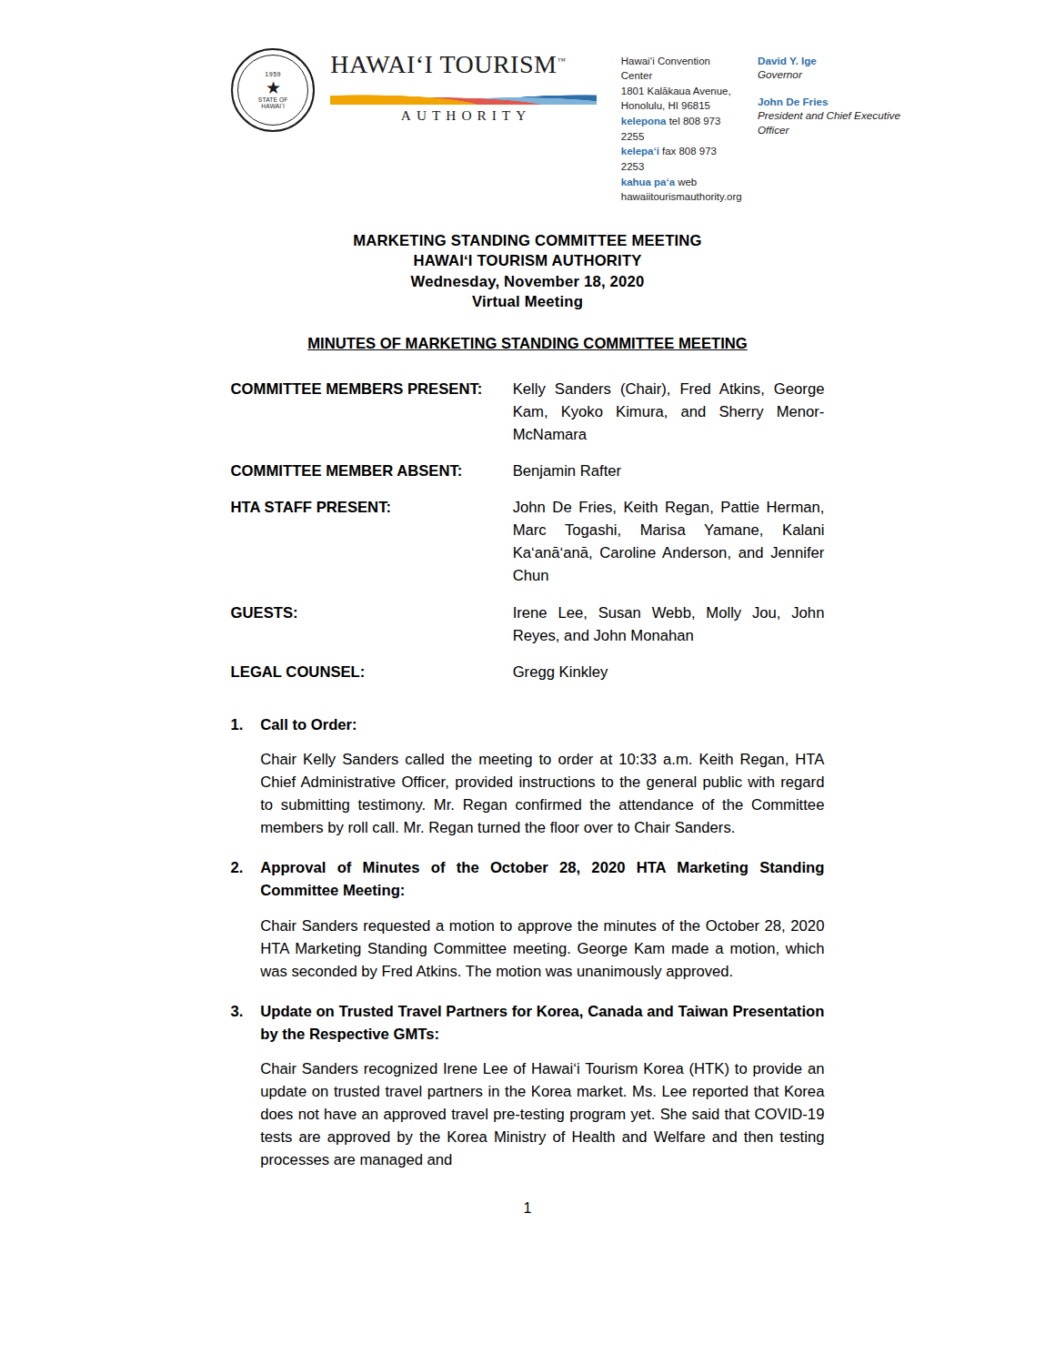1959 ★ STATE OF
HAWAIʻI
HAWAIʻI TOURISM™
AUTHORITY
Hawaiʻi Convention Center
1801 Kalākaua Avenue, Honolulu, HI 96815
kelepona tel 808 973 2255
kelepaʻi fax 808 973 2253
kahua paʻa web hawaiitourismauthority.org
David Y. Ige
Governor
John De Fries
President and Chief Executive Officer
MARKETING STANDING COMMITTEE MEETING
HAWAIʻI TOURISM AUTHORITY
Wednesday, November 18, 2020
Virtual Meeting
MINUTES OF MARKETING STANDING COMMITTEE MEETING
| COMMITTEE MEMBERS PRESENT: | Kelly Sanders (Chair), Fred Atkins, George Kam, Kyoko Kimura, and Sherry Menor-McNamara |
| COMMITTEE MEMBER ABSENT: | Benjamin Rafter |
| HTA STAFF PRESENT: | John De Fries, Keith Regan, Pattie Herman, Marc Togashi, Marisa Yamane, Kalani Kaʻanāʻanā, Caroline Anderson, and Jennifer Chun |
| GUESTS: | Irene Lee, Susan Webb, Molly Jou, John Reyes, and John Monahan |
| LEGAL COUNSEL: | Gregg Kinkley |
Call to Order:
Chair Kelly Sanders called the meeting to order at 10:33 a.m. Keith Regan, HTA Chief Administrative Officer, provided instructions to the general public with regard to submitting testimony. Mr. Regan confirmed the attendance of the Committee members by roll call. Mr. Regan turned the floor over to Chair Sanders.
Approval of Minutes of the October 28, 2020 HTA Marketing Standing Committee Meeting:
Chair Sanders requested a motion to approve the minutes of the October 28, 2020 HTA Marketing Standing Committee meeting. George Kam made a motion, which was seconded by Fred Atkins. The motion was unanimously approved.
Update on Trusted Travel Partners for Korea, Canada and Taiwan Presentation by the Respective GMTs:
Chair Sanders recognized Irene Lee of Hawaiʻi Tourism Korea (HTK) to provide an update on trusted travel partners in the Korea market. Ms. Lee reported that Korea does not have an approved travel pre-testing program yet. She said that COVID-19 tests are approved by the Korea Ministry of Health and Welfare and then testing processes are managed and
1